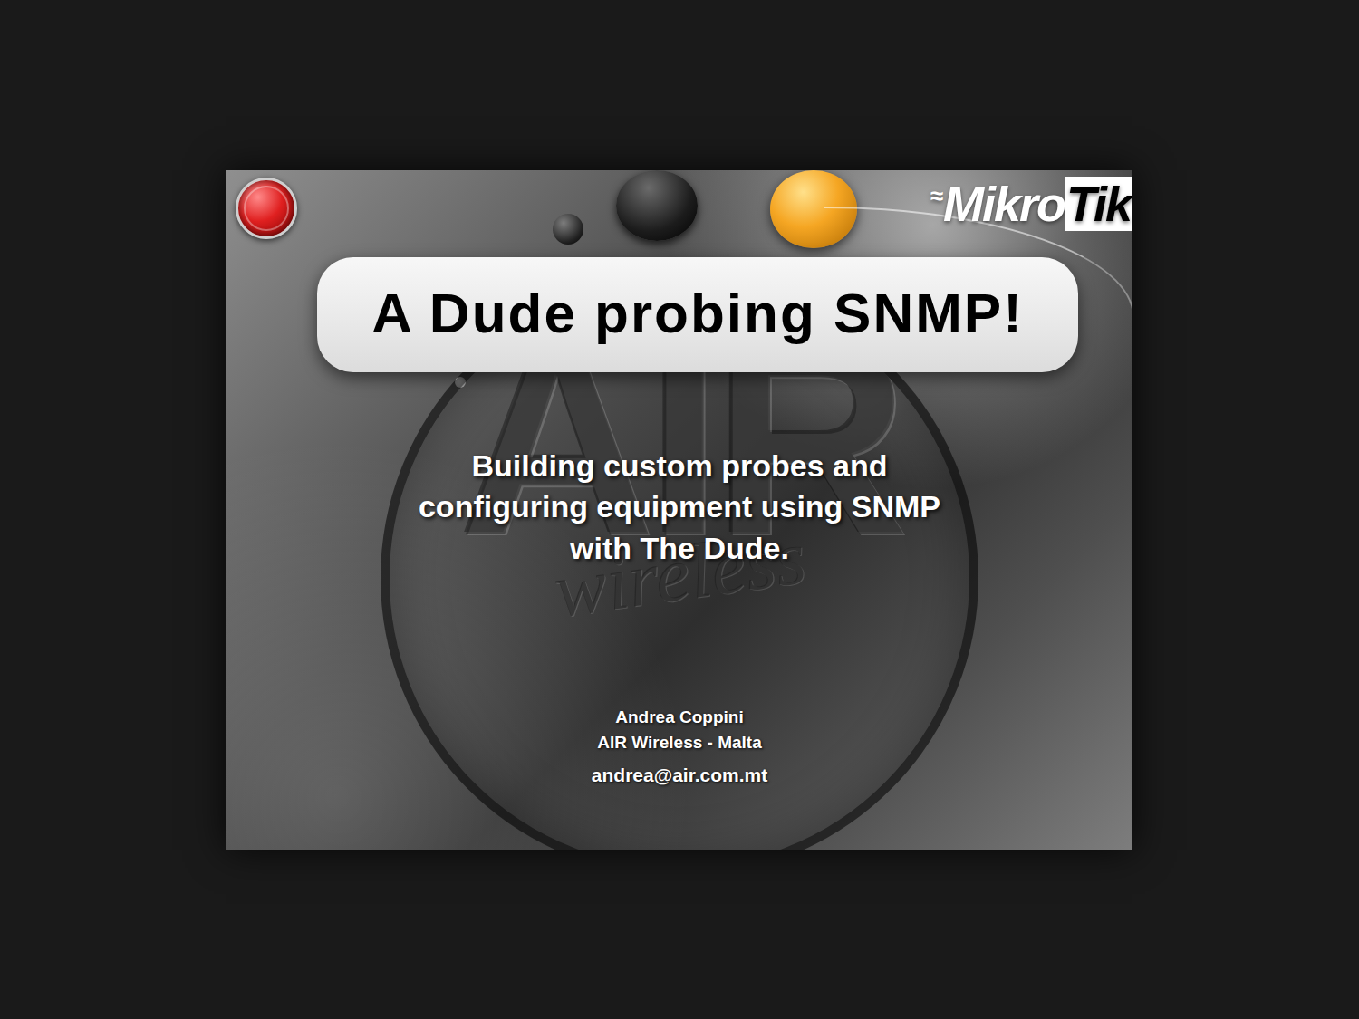≈MikroTik
AIR
wireless
A Dude probing SNMP!
Building custom probes and configuring equipment using SNMP with The Dude.
Andrea Coppini
AIR Wireless - Malta
andrea@air.com.mt